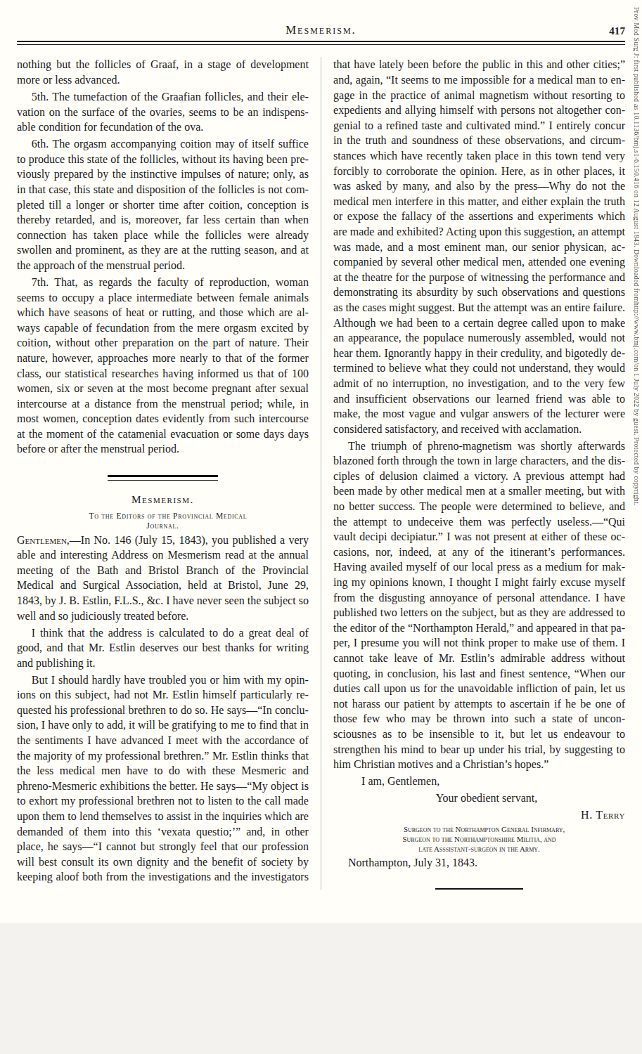Prov Med Surg J: first published as 10.1136/bmj.s1-6.150.416 on 12 August 1843. Downloaded from http://www.bmj.com/ on 1 July 2022 by guest. Protected by copyright.
Mesmerism. 417
nothing but the follicles of Graaf, in a stage of development more or less advanced.
5th. The tumefaction of the Graafian follicles, and their elevation on the surface of the ovaries, seems to be an indispensable condition for fecundation of the ova.
6th. The orgasm accompanying coition may of itself suffice to produce this state of the follicles, without its having been previously prepared by the instinctive impulses of nature; only, as in that case, this state and disposition of the follicles is not completed till a longer or shorter time after coition, conception is thereby retarded, and is, moreover, far less certain than when connection has taken place while the follicles were already swollen and prominent, as they are at the rutting season, and at the approach of the menstrual period.
7th. That, as regards the faculty of reproduction, woman seems to occupy a place intermediate between female animals which have seasons of heat or rutting, and those which are always capable of fecundation from the mere orgasm excited by coition, without other preparation on the part of nature. Their nature, however, approaches more nearly to that of the former class, our statistical researches having informed us that of 100 women, six or seven at the most become pregnant after sexual intercourse at a distance from the menstrual period; while, in most women, conception dates evidently from such intercourse at the moment of the catamenial evacuation or some days days before or after the menstrual period.
Mesmerism.
To the Editors of the Provincial Medical
Journal.
Gentlemen,—In No. 146 (July 15, 1843), you published a very able and interesting Address on Mesmerism read at the annual meeting of the Bath and Bristol Branch of the Provincial Medical and Surgical Association, held at Bristol, June 29, 1843, by J. B. Estlin, F.L.S., &c. I have never seen the subject so well and so judiciously treated before.
I think that the address is calculated to do a great deal of good, and that Mr. Estlin deserves our best thanks for writing and publishing it.
But I should hardly have troubled you or him with my opinions on this subject, had not Mr. Estlin himself particularly requested his professional brethren to do so. He says—“In conclusion, I have only to add, it will be gratifying to me to find that in the sentiments I have advanced I meet with the accordance of the majority of my professional brethren.” Mr. Estlin thinks that the less medical men have to do with these Mesmeric and phreno-Mesmeric exhibitions the better. He says—“My object is to exhort my professional brethren not to listen to the call made upon them to lend themselves to assist in the inquiries which are demanded of them into this ‘vexata questio;’” and, in other place, he says—“I cannot but strongly feel that our profession will best consult its own dignity and the benefit of society by keeping aloof both from the investigations and the investigators that have lately been before the public in this and other cities;” and, again, “It seems to me impossible for a medical man to engage in the practice of animal magnetism without resorting to expedients and allying himself with persons not altogether congenial to a refined taste and cultivated mind.” I entirely concur in the truth and soundness of these observations, and circumstances which have recently taken place in this town tend very forcibly to corroborate the opinion. Here, as in other places, it was asked by many, and also by the press—Why do not the medical men interfere in this matter, and either explain the truth or expose the fallacy of the assertions and experiments which are made and exhibited? Acting upon this suggestion, an attempt was made, and a most eminent man, our senior physican, accompanied by several other medical men, attended one evening at the theatre for the purpose of witnessing the performance and demonstrating its absurdity by such observations and questions as the cases might suggest. But the attempt was an entire failure. Although we had been to a certain degree called upon to make an appearance, the populace numerously assembled, would not hear them. Ignorantly happy in their credulity, and bigotedly determined to believe what they could not understand, they would admit of no interruption, no investigation, and to the very few and insufficient observations our learned friend was able to make, the most vague and vulgar answers of the lecturer were considered satisfactory, and received with acclamation.
The triumph of phreno-magnetism was shortly afterwards blazoned forth through the town in large characters, and the disciples of delusion claimed a victory. A previous attempt had been made by other medical men at a smaller meeting, but with no better success. The people were determined to believe, and the attempt to undeceive them was perfectly useless.—“Qui vault decipi decipiatur.” I was not present at either of these occasions, nor, indeed, at any of the itinerant’s performances. Having availed myself of our local press as a medium for making my opinions known, I thought I might fairly excuse myself from the disgusting annoyance of personal attendance. I have published two letters on the subject, but as they are addressed to the editor of the “Northampton Herald,” and appeared in that paper, I presume you will not think proper to make use of them. I cannot take leave of Mr. Estlin’s admirable address without quoting, in conclusion, his last and finest sentence, “When our duties call upon us for the unavoidable infliction of pain, let us not harass our patient by attempts to ascertain if he be one of those few who may be thrown into such a state of unconsciousnes as to be insensible to it, but let us endeavour to strengthen his mind to bear up under his trial, by suggesting to him Christian motives and a Christian’s hopes.”
I am, Gentlemen,
Your obedient servant,
H. Terry
Surgeon to the Northampton General Infirmary,
Surgeon to the Northamptonshire Militia, and
late Asssistant-surgeon in the Army.
Northampton, July 31, 1843.